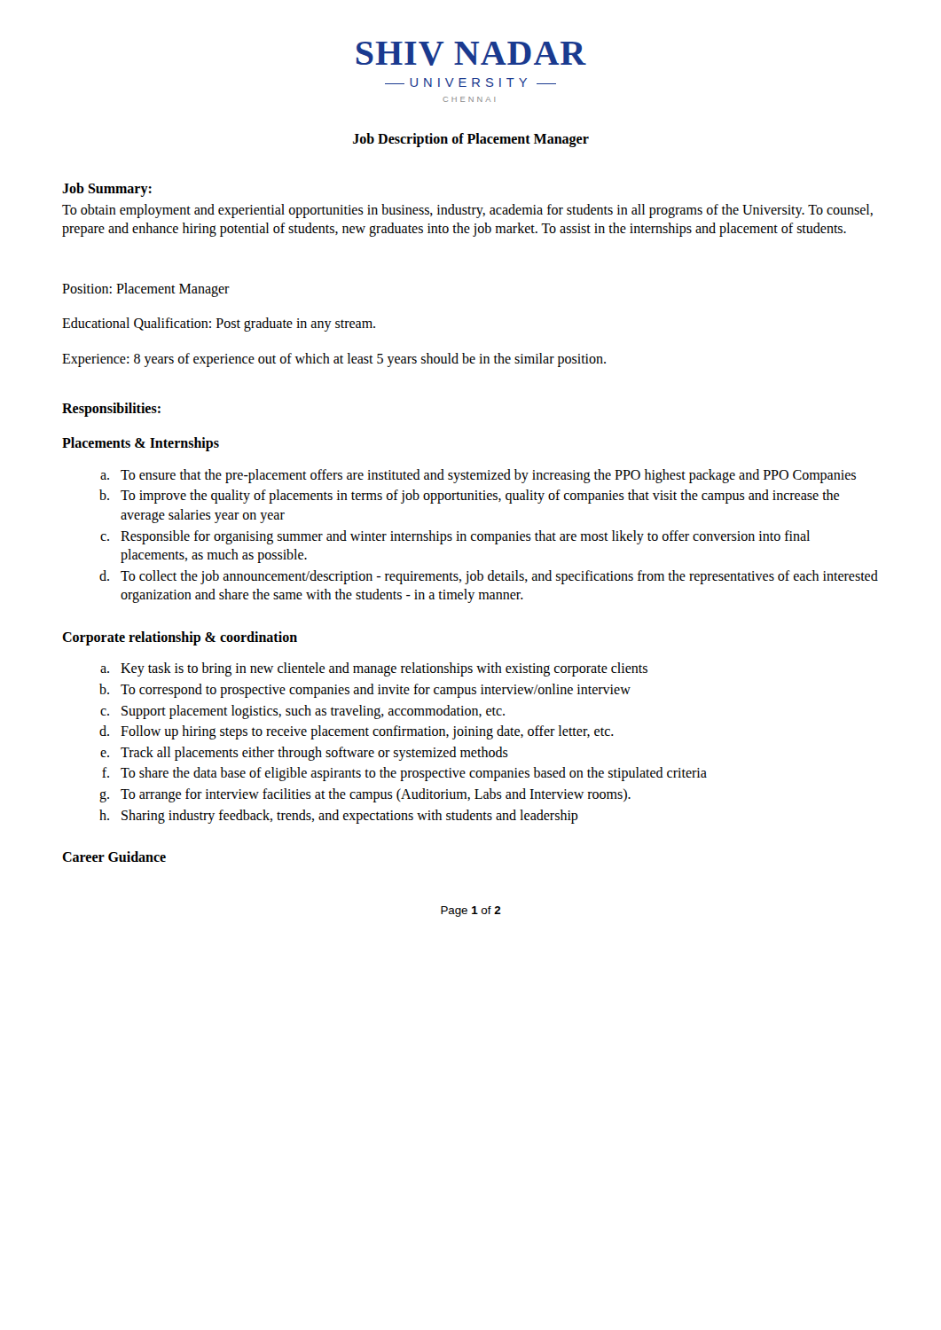SHIV NADAR
UNIVERSITY
CHENNAI
Job Description of Placement Manager
Job Summary:
To obtain employment and experiential opportunities in business, industry, academia for students in all programs of the University. To counsel, prepare and enhance hiring potential of students, new graduates into the job market. To assist in the internships and placement of students.
Position: Placement Manager
Educational Qualification: Post graduate in any stream.
Experience: 8 years of experience out of which at least 5 years should be in the similar position.
Responsibilities:
Placements & Internships
To ensure that the pre-placement offers are instituted and systemized by increasing the PPO highest package and PPO Companies
To improve the quality of placements in terms of job opportunities, quality of companies that visit the campus and increase the average salaries year on year
Responsible for organising summer and winter internships in companies that are most likely to offer conversion into final placements, as much as possible.
To collect the job announcement/description - requirements, job details, and specifications from the representatives of each interested organization and share the same with the students - in a timely manner.
Corporate relationship & coordination
Key task is to bring in new clientele and manage relationships with existing corporate clients
To correspond to prospective companies and invite for campus interview/online interview
Support placement logistics, such as traveling, accommodation, etc.
Follow up hiring steps to receive placement confirmation, joining date, offer letter, etc.
Track all placements either through software or systemized methods
To share the data base of eligible aspirants to the prospective companies based on the stipulated criteria
To arrange for interview facilities at the campus (Auditorium, Labs and Interview rooms).
Sharing industry feedback, trends, and expectations with students and leadership
Career Guidance
Page 1 of 2